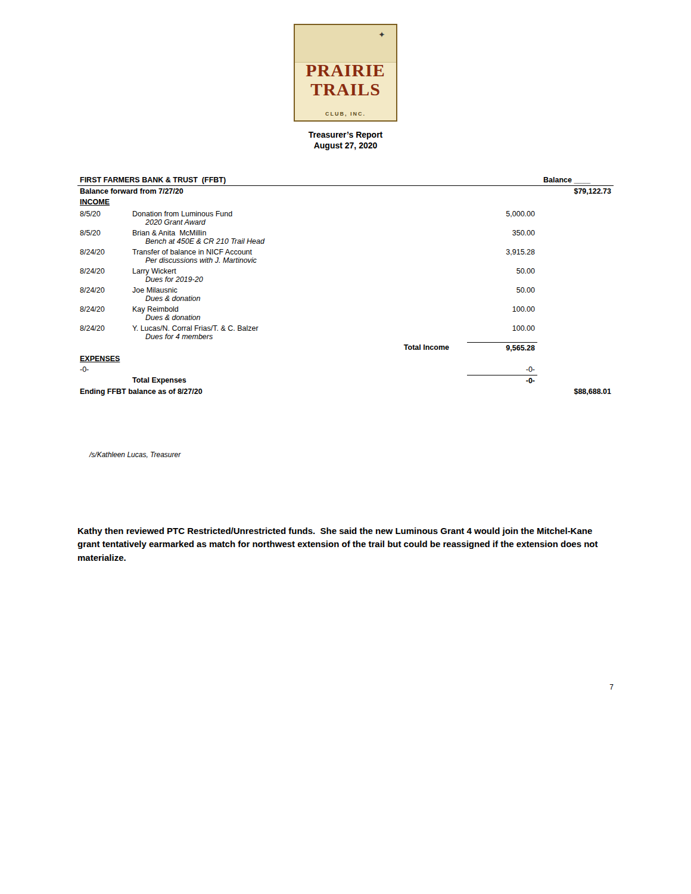✦
PRAIRIE TRAILS
CLUB, INC.
Treasurer’s Report August 27, 2020
| FIRST FARMERS BANK & TRUST (FFBT) | Balance ____ |
| Balance forward from 7/27/20 | $79,122.73 |
| INCOME |
| 8/5/20 | Donation from Luminous Fund 2020 Grant Award | 5,000.00 | |
| 8/5/20 | Brian & Anita McMillin Bench at 450E & CR 210 Trail Head | 350.00 | |
| 8/24/20 | Transfer of balance in NICF Account Per discussions with J. Martinovic | 3,915.28 | |
| 8/24/20 | Larry Wickert Dues for 2019-20 | 50.00 | |
| 8/24/20 | Joe Milausnic Dues & donation | 50.00 | |
| 8/24/20 | Kay Reimbold Dues & donation | 100.00 | |
| 8/24/20 | Y. Lucas/N. Corral Frias/T. & C. Balzer Dues for 4 members | 100.00 | |
| | Total Income | 9,565.28 | |
| EXPENSES |
| -0- | | -0- | |
| | Total Expenses | -0- | |
| Ending FFBT balance as of 8/27/20 | $88,688.01 |
/s/Kathleen Lucas, Treasurer
Kathy then reviewed PTC Restricted/Unrestricted funds. She said the new Luminous Grant 4 would join the Mitchel-Kane grant tentatively earmarked as match for northwest extension of the trail but could be reassigned if the extension does not materialize.
7